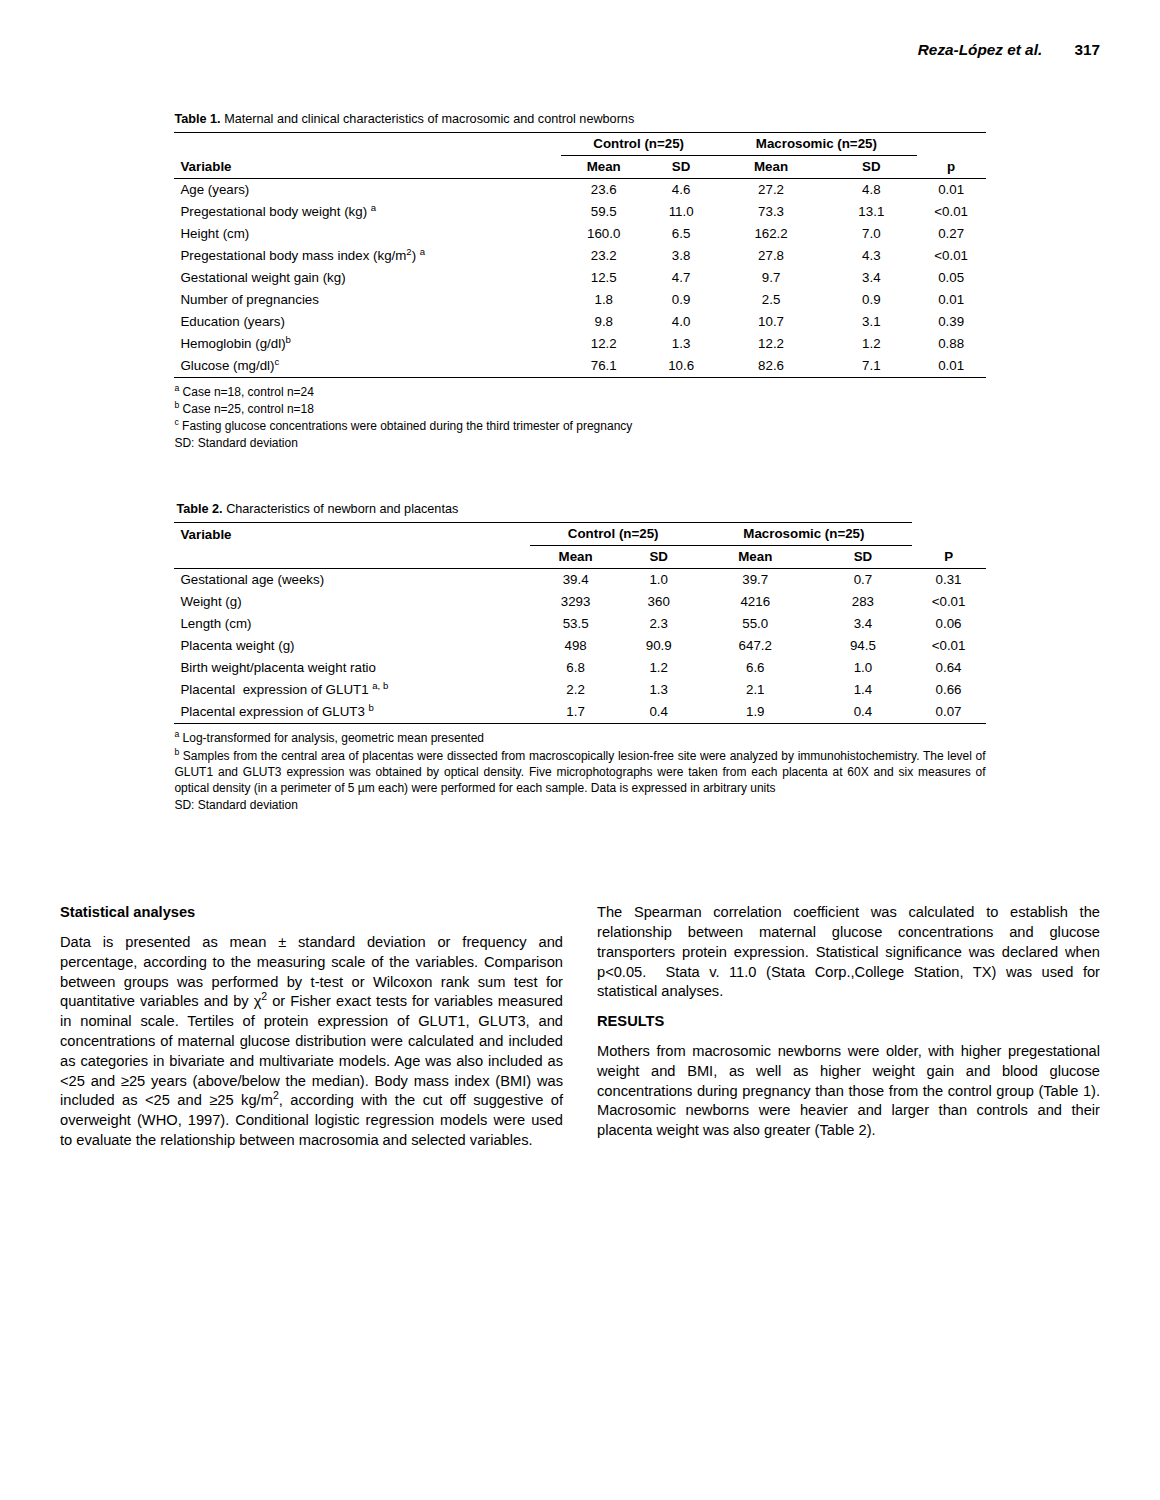Reza-López et al. 317
Table 1. Maternal and clinical characteristics of macrosomic and control newborns
| | Control (n=25) | Macrosomic (n=25) | |
| --- | --- | --- | --- |
| Variable | Mean | SD | Mean | SD | p |
| Age (years) | 23.6 | 4.6 | 27.2 | 4.8 | 0.01 |
| Pregestational body weight (kg) a | 59.5 | 11.0 | 73.3 | 13.1 | <0.01 |
| Height (cm) | 160.0 | 6.5 | 162.2 | 7.0 | 0.27 |
| Pregestational body mass index (kg/m 2 ) a | 23.2 | 3.8 | 27.8 | 4.3 | <0.01 |
| Gestational weight gain (kg) | 12.5 | 4.7 | 9.7 | 3.4 | 0.05 |
| Number of pregnancies | 1.8 | 0.9 | 2.5 | 0.9 | 0.01 |
| Education (years) | 9.8 | 4.0 | 10.7 | 3.1 | 0.39 |
| Hemoglobin (g/dl) b | 12.2 | 1.3 | 12.2 | 1.2 | 0.88 |
| Glucose (mg/dl) c | 76.1 | 10.6 | 82.6 | 7.1 | 0.01 |
a Case n=18, control n=24
b Case n=25, control n=18
c Fasting glucose concentrations were obtained during the third trimester of pregnancy
SD: Standard deviation
Table 2. Characteristics of newborn and placentas
| Variable | Control (n=25) | Macrosomic (n=25) |
| --- | --- | --- |
| | Mean | SD | Mean | SD | P |
| Gestational age (weeks) | 39.4 | 1.0 | 39.7 | 0.7 | 0.31 |
| Weight (g) | 3293 | 360 | 4216 | 283 | <0.01 |
| Length (cm) | 53.5 | 2.3 | 55.0 | 3.4 | 0.06 |
| Placenta weight (g) | 498 | 90.9 | 647.2 | 94.5 | <0.01 |
| Birth weight/placenta weight ratio | 6.8 | 1.2 | 6.6 | 1.0 | 0.64 |
| Placental expression of GLUT1 a, b | 2.2 | 1.3 | 2.1 | 1.4 | 0.66 |
| Placental expression of GLUT3 b | 1.7 | 0.4 | 1.9 | 0.4 | 0.07 |
a Log-transformed for analysis, geometric mean presented
b Samples from the central area of placentas were dissected from macroscopically lesion-free site were analyzed by immunohistochemistry. The level of GLUT1 and GLUT3 expression was obtained by optical density. Five microphotographs were taken from each placenta at 60X and six measures of optical density (in a perimeter of 5 µm each) were performed for each sample. Data is expressed in arbitrary units
SD: Standard deviation
Statistical analyses
Data is presented as mean ± standard deviation or frequency and percentage, according to the measuring scale of the variables. Comparison between groups was performed by t-test or Wilcoxon rank sum test for quantitative variables and by χ2 or Fisher exact tests for variables measured in nominal scale. Tertiles of protein expression of GLUT1, GLUT3, and concentrations of maternal glucose distribution were calculated and included as categories in bivariate and multivariate models. Age was also included as <25 and ≥25 years (above/below the median). Body mass index (BMI) was included as <25 and ≥25 kg/m2, according with the cut off suggestive of overweight (WHO, 1997). Conditional logistic regression models were used to evaluate the relationship between macrosomia and selected variables.
The Spearman correlation coefficient was calculated to establish the relationship between maternal glucose concentrations and glucose transporters protein expression. Statistical significance was declared when p<0.05. Stata v. 11.0 (Stata Corp.,College Station, TX) was used for statistical analyses.
RESULTS
Mothers from macrosomic newborns were older, with higher pregestational weight and BMI, as well as higher weight gain and blood glucose concentrations during pregnancy than those from the control group (Table 1). Macrosomic newborns were heavier and larger than controls and their placenta weight was also greater (Table 2).